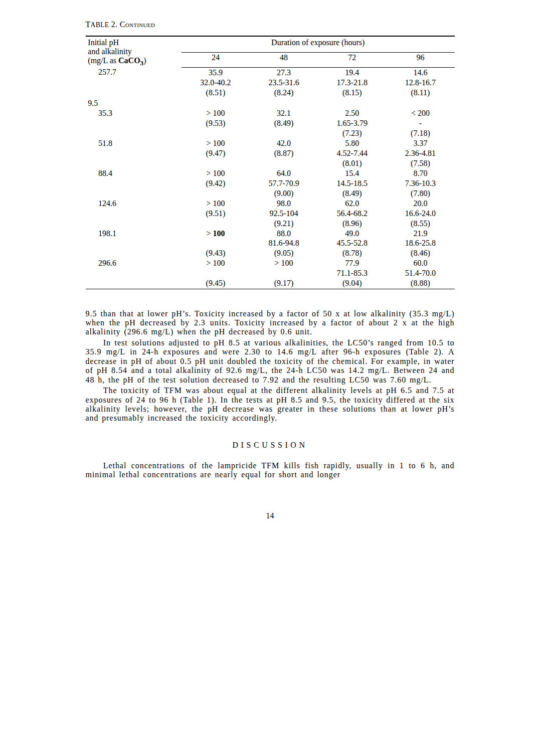TABLE 2. Continued
| Initial pH and alkalinity (mg/L as CaCO 3 ) | Duration of exposure (hours) |
| --- | --- |
| 24 | 48 | 72 | 96 |
| 257.7 | 35.9 | 27.3 | 19.4 | 14.6 |
| | 32.0-40.2 | 23.5-31.6 | 17.3-21.8 | 12.8-16.7 |
| | (8.51) | (8.24) | (8.15) | (8.11) |
| 9.5 | |
| 35.3 | > 100 | 32.1 | 2.50 | < 200 |
| | (9.53) | (8.49) | 1.65-3.79 | - |
| | | | (7.23) | (7.18) |
| 51.8 | > 100 | 42.0 | 5.80 | 3.37 |
| | (9.47) | (8.87) | 4.52-7.44 | 2.36-4.81 |
| | | | (8.01) | (7.58) |
| 88.4 | > 100 | 64.0 | 15.4 | 8.70 |
| | (9.42) | 57.7-70.9 | 14.5-18.5 | 7.36-10.3 |
| | | (9.00) | (8.49) | (7.80) |
| 124.6 | > 100 | 98.0 | 62.0 | 20.0 |
| | (9.51) | 92.5-104 | 56.4-68.2 | 16.6-24.0 |
| | | (9.21) | (8.96) | (8.55) |
| 198.1 | > 100 | 88.0 | 49.0 | 21.9 |
| | | 81.6-94.8 | 45.5-52.8 | 18.6-25.8 |
| | (9.43) | (9.05) | (8.78) | (8.46) |
| 296.6 | > 100 | > 100 | 77.9 | 60.0 |
| | | | 71.1-85.3 | 51.4-70.0 |
| | (9.45) | (9.17) | (9.04) | (8.88) |
9.5 than that at lower pH’s. Toxicity increased by a factor of 50 x at low alkalinity (35.3 mg/L) when the pH decreased by 2.3 units. Toxicity increased by a factor of about 2 x at the high alkalinity (296.6 mg/L) when the pH decreased by 0.6 unit.
In test solutions adjusted to pH 8.5 at various alkalinities, the LC50’s ranged from 10.5 to 35.9 mg/L in 24-h exposures and were 2.30 to 14.6 mg/L after 96-h exposures (Table 2). A decrease in pH of about 0.5 pH unit doubled the toxicity of the chemical. For example, in water of pH 8.54 and a total alkalinity of 92.6 mg/L, the 24-h LC50 was 14.2 mg/L. Between 24 and 48 h, the pH of the test solution decreased to 7.92 and the resulting LC50 was 7.60 mg/L.
The toxicity of TFM was about equal at the different alkalinity levels at pH 6.5 and 7.5 at exposures of 24 to 96 h (Table 1). In the tests at pH 8.5 and 9.5, the toxicity differed at the six alkalinity levels; however, the pH decrease was greater in these solutions than at lower pH’s and presumably increased the toxicity accordingly.
DISCUSSION
Lethal concentrations of the lampricide TFM kills fish rapidly, usually in 1 to 6 h, and minimal lethal concentrations are nearly equal for short and longer
14